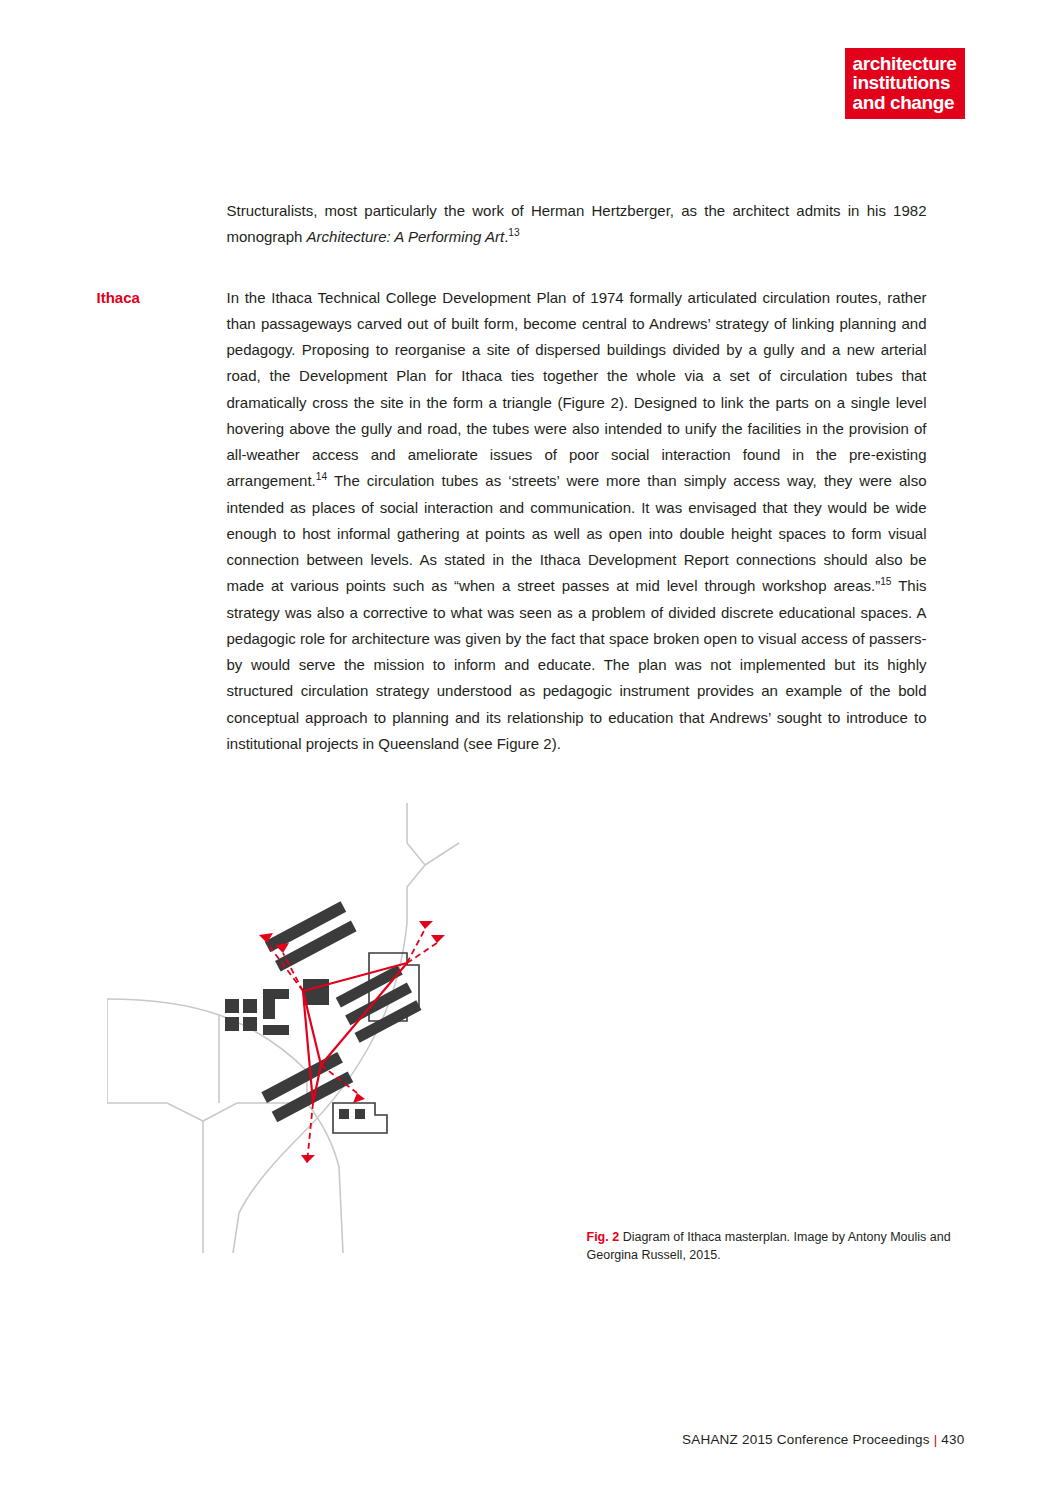architecture institutions and change
Structuralists, most particularly the work of Herman Hertzberger, as the architect admits in his 1982 monograph Architecture: A Performing Art.13
Ithaca
In the Ithaca Technical College Development Plan of 1974 formally articulated circulation routes, rather than passageways carved out of built form, become central to Andrews’ strategy of linking planning and pedagogy. Proposing to reorganise a site of dispersed buildings divided by a gully and a new arterial road, the Development Plan for Ithaca ties together the whole via a set of circulation tubes that dramatically cross the site in the form a triangle (Figure 2). Designed to link the parts on a single level hovering above the gully and road, the tubes were also intended to unify the facilities in the provision of all-weather access and ameliorate issues of poor social interaction found in the pre-existing arrangement.14 The circulation tubes as ‘streets’ were more than simply access way, they were also intended as places of social interaction and communication. It was envisaged that they would be wide enough to host informal gathering at points as well as open into double height spaces to form visual connection between levels. As stated in the Ithaca Development Report connections should also be made at various points such as “when a street passes at mid level through workshop areas.”15 This strategy was also a corrective to what was seen as a problem of divided discrete educational spaces. A pedagogic role for architecture was given by the fact that space broken open to visual access of passers-by would serve the mission to inform and educate. The plan was not implemented but its highly structured circulation strategy understood as pedagogic instrument provides an example of the bold conceptual approach to planning and its relationship to education that Andrews’ sought to introduce to institutional projects in Queensland (see Figure 2).
Fig. 2 Diagram of Ithaca masterplan. Image by Antony Moulis and Georgina Russell, 2015.
SAHANZ 2015 Conference Proceedings | 430